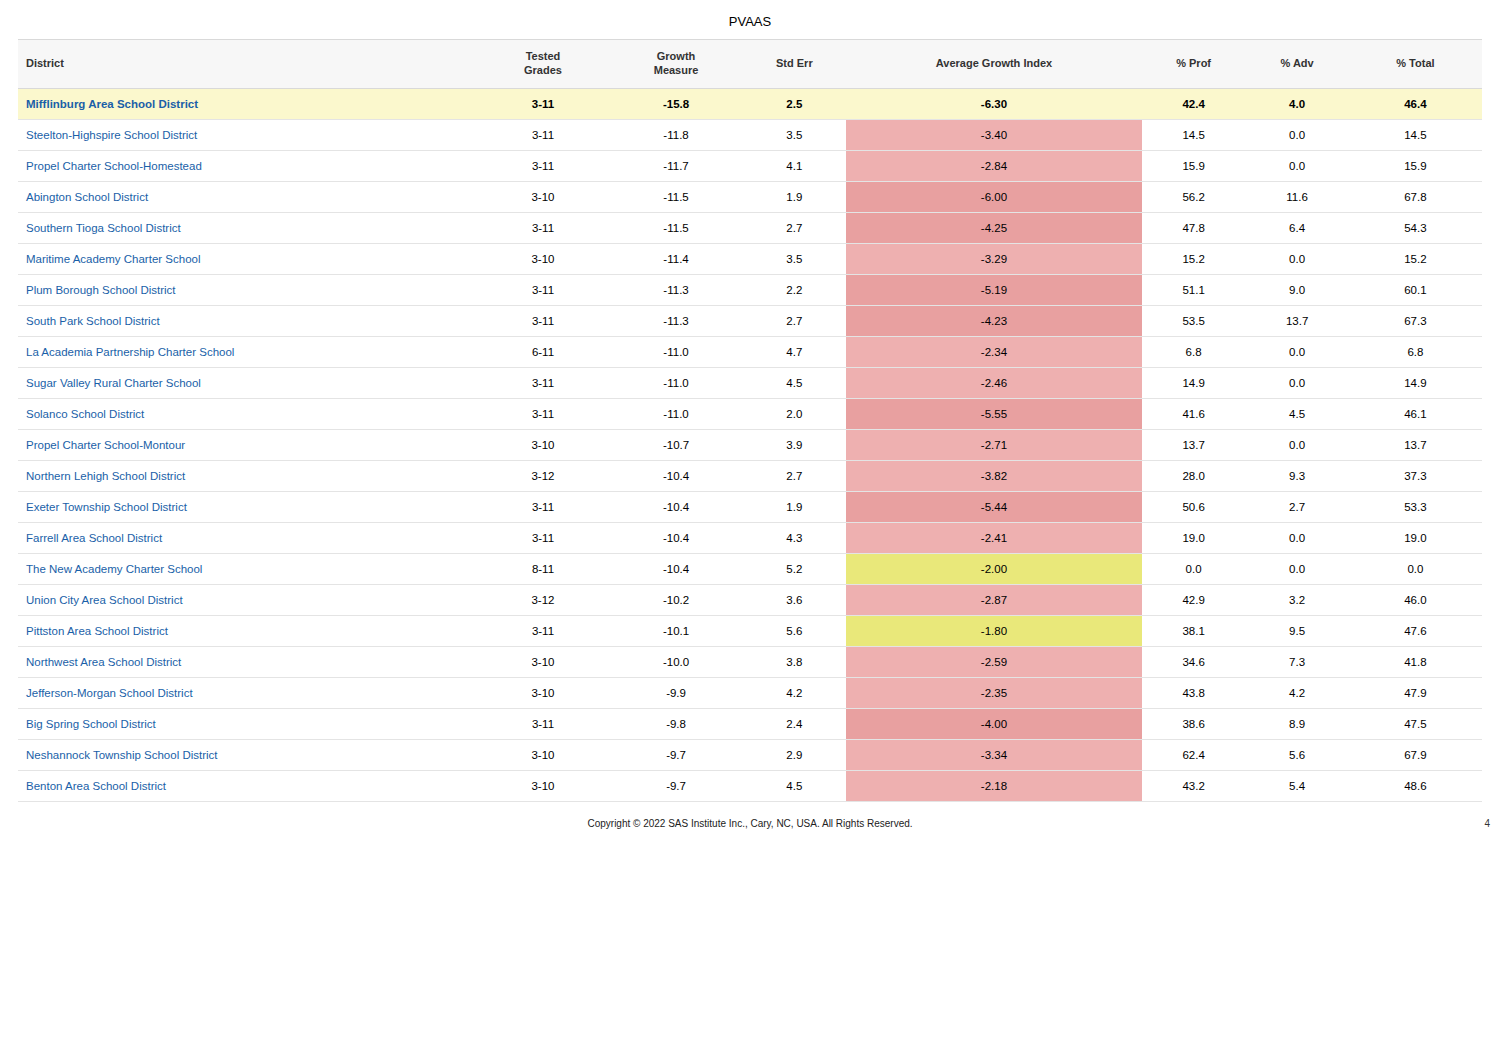PVAAS
| District | Tested Grades | Growth Measure | Std Err | Average Growth Index | % Prof | % Adv | % Total |
| --- | --- | --- | --- | --- | --- | --- | --- |
| Mifflinburg Area School District | 3-11 | -15.8 | 2.5 | -6.30 | 42.4 | 4.0 | 46.4 |
| Steelton-Highspire School District | 3-11 | -11.8 | 3.5 | -3.40 | 14.5 | 0.0 | 14.5 |
| Propel Charter School-Homestead | 3-11 | -11.7 | 4.1 | -2.84 | 15.9 | 0.0 | 15.9 |
| Abington School District | 3-10 | -11.5 | 1.9 | -6.00 | 56.2 | 11.6 | 67.8 |
| Southern Tioga School District | 3-11 | -11.5 | 2.7 | -4.25 | 47.8 | 6.4 | 54.3 |
| Maritime Academy Charter School | 3-10 | -11.4 | 3.5 | -3.29 | 15.2 | 0.0 | 15.2 |
| Plum Borough School District | 3-11 | -11.3 | 2.2 | -5.19 | 51.1 | 9.0 | 60.1 |
| South Park School District | 3-11 | -11.3 | 2.7 | -4.23 | 53.5 | 13.7 | 67.3 |
| La Academia Partnership Charter School | 6-11 | -11.0 | 4.7 | -2.34 | 6.8 | 0.0 | 6.8 |
| Sugar Valley Rural Charter School | 3-11 | -11.0 | 4.5 | -2.46 | 14.9 | 0.0 | 14.9 |
| Solanco School District | 3-11 | -11.0 | 2.0 | -5.55 | 41.6 | 4.5 | 46.1 |
| Propel Charter School-Montour | 3-10 | -10.7 | 3.9 | -2.71 | 13.7 | 0.0 | 13.7 |
| Northern Lehigh School District | 3-12 | -10.4 | 2.7 | -3.82 | 28.0 | 9.3 | 37.3 |
| Exeter Township School District | 3-11 | -10.4 | 1.9 | -5.44 | 50.6 | 2.7 | 53.3 |
| Farrell Area School District | 3-11 | -10.4 | 4.3 | -2.41 | 19.0 | 0.0 | 19.0 |
| The New Academy Charter School | 8-11 | -10.4 | 5.2 | -2.00 | 0.0 | 0.0 | 0.0 |
| Union City Area School District | 3-12 | -10.2 | 3.6 | -2.87 | 42.9 | 3.2 | 46.0 |
| Pittston Area School District | 3-11 | -10.1 | 5.6 | -1.80 | 38.1 | 9.5 | 47.6 |
| Northwest Area School District | 3-10 | -10.0 | 3.8 | -2.59 | 34.6 | 7.3 | 41.8 |
| Jefferson-Morgan School District | 3-10 | -9.9 | 4.2 | -2.35 | 43.8 | 4.2 | 47.9 |
| Big Spring School District | 3-11 | -9.8 | 2.4 | -4.00 | 38.6 | 8.9 | 47.5 |
| Neshannock Township School District | 3-10 | -9.7 | 2.9 | -3.34 | 62.4 | 5.6 | 67.9 |
| Benton Area School District | 3-10 | -9.7 | 4.5 | -2.18 | 43.2 | 5.4 | 48.6 |
Copyright © 2022 SAS Institute Inc., Cary, NC, USA. All Rights Reserved. 4